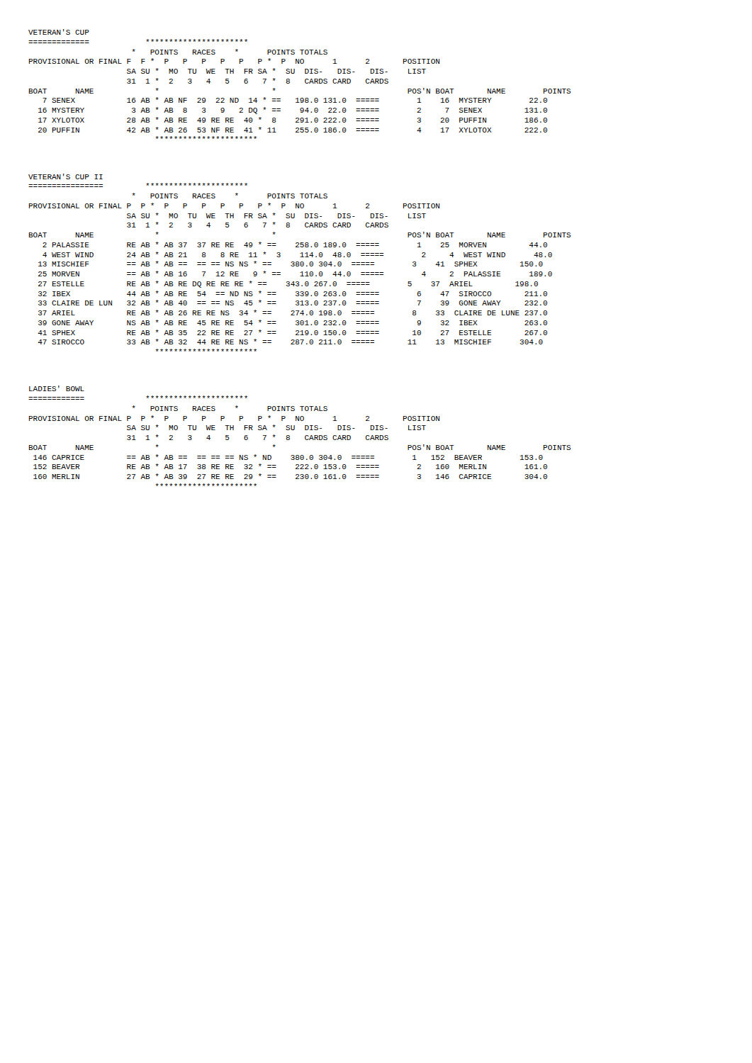VETERAN'S CUP
=============            **********************
                      *   POINTS   RACES    *      POINTS TOTALS
PROVISIONAL OR FINAL F  F *  P   P   P   P   P   P *  P  NO      1      2       POSITION
                     SA SU *  MO  TU  WE  TH  FR SA *  SU  DIS-   DIS-   DIS-    LIST
                     31  1 *  2   3   4   5   6   7 *  8   CARDS CARD   CARDS
BOAT      NAME             *                        *                            POS'N BOAT       NAME        POINTS
   7 SENEX           16 AB * AB NF  29  22 ND  14 * ==   198.0 131.0  =====        1    16  MYSTERY        22.0
  16 MYSTERY          3 AB * AB  8   3   9   2 DQ * ==    94.0  22.0  =====        2     7  SENEX         131.0
  17 XYLOTOX         28 AB * AB RE  49 RE RE  40 *  8    291.0 222.0  =====        3    20  PUFFIN        186.0
  20 PUFFIN          42 AB * AB 26  53 NF RE  41 * 11    255.0 186.0  =====        4    17  XYLOTOX       222.0
                           **********************
VETERAN'S CUP II
================         **********************
                      *   POINTS   RACES    *      POINTS TOTALS
PROVISIONAL OR FINAL P  P *  P   P   P   P   P   P *  P  NO      1      2       POSITION
                     SA SU *  MO  TU  WE  TH  FR SA *  SU  DIS-   DIS-   DIS-    LIST
                     31  1 *  2   3   4   5   6   7 *  8   CARDS CARD   CARDS
BOAT      NAME             *                        *                            POS'N BOAT       NAME        POINTS
   2 PALASSIE        RE AB * AB 37  37 RE RE  49 * ==    258.0 189.0  =====        1    25  MORVEN         44.0
   4 WEST WIND       24 AB * AB 21   8   8 RE  11 *  3    114.0  48.0  =====        2     4  WEST WIND      48.0
  13 MISCHIEF        == AB * AB ==  == == NS NS * ==    380.0 304.0  =====        3    41  SPHEX         150.0
  25 MORVEN          == AB * AB 16   7  12 RE   9 * ==    110.0  44.0  =====        4     2  PALASSIE      189.0
  27 ESTELLE         RE AB * AB RE DQ RE RE RE * ==    343.0 267.0  =====        5    37  ARIEL         198.0
  32 IBEX            44 AB * AB RE  54  == ND NS * ==    339.0 263.0  =====        6    47  SIROCCO       211.0
  33 CLAIRE DE LUN   32 AB * AB 40  == == NS  45 * ==    313.0 237.0  =====        7    39  GONE AWAY     232.0
  37 ARIEL           RE AB * AB 26 RE RE NS  34 * ==    274.0 198.0  =====        8    33  CLAIRE DE LUNE 237.0
  39 GONE AWAY       NS AB * AB RE  45 RE RE  54 * ==    301.0 232.0  =====        9    32  IBEX          263.0
  41 SPHEX           RE AB * AB 35  22 RE RE  27 * ==    219.0 150.0  =====       10    27  ESTELLE       267.0
  47 SIROCCO         33 AB * AB 32  44 RE RE NS * ==    287.0 211.0  =====       11    13  MISCHIEF      304.0
                           **********************
LADIES' BOWL
============             **********************
                      *   POINTS   RACES    *      POINTS TOTALS
PROVISIONAL OR FINAL P  P *  P   P   P   P   P   P *  P  NO      1      2       POSITION
                     SA SU *  MO  TU  WE  TH  FR SA *  SU  DIS-   DIS-   DIS-    LIST
                     31  1 *  2   3   4   5   6   7 *  8   CARDS CARD   CARDS
BOAT      NAME             *                        *                            POS'N BOAT       NAME        POINTS
 146 CAPRICE         == AB * AB ==  == == == NS * ND    380.0 304.0  =====        1   152  BEAVER        153.0
 152 BEAVER          RE AB * AB 17  38 RE RE  32 * ==    222.0 153.0  =====        2   160  MERLIN        161.0
 160 MERLIN          27 AB * AB 39  27 RE RE  29 * ==    230.0 161.0  =====        3   146  CAPRICE       304.0
                           **********************